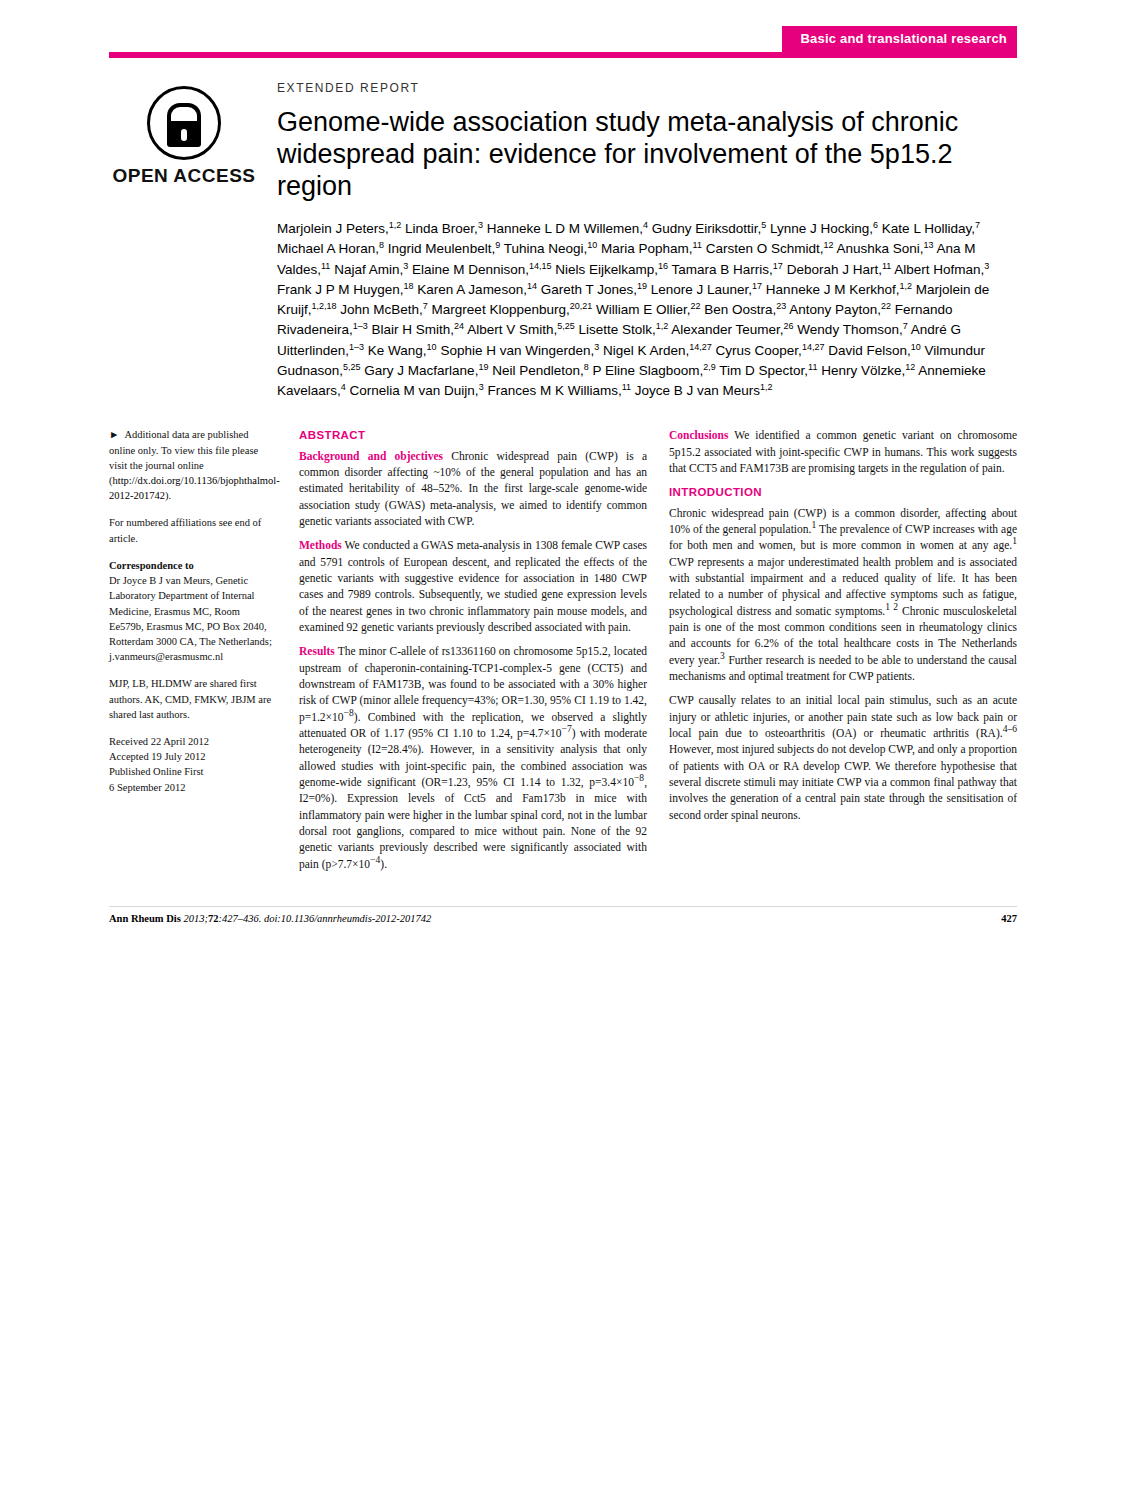Basic and translational research
OPEN ACCESS
Extended report
Genome-wide association study meta-analysis of chronic widespread pain: evidence for involvement of the 5p15.2 region
Marjolein J Peters,1,2 Linda Broer,3 Hanneke L D M Willemen,4 Gudny Eiriksdottir,5 Lynne J Hocking,6 Kate L Holliday,7 Michael A Horan,8 Ingrid Meulenbelt,9 Tuhina Neogi,10 Maria Popham,11 Carsten O Schmidt,12 Anushka Soni,13 Ana M Valdes,11 Najaf Amin,3 Elaine M Dennison,14,15 Niels Eijkelkamp,16 Tamara B Harris,17 Deborah J Hart,11 Albert Hofman,3 Frank J P M Huygen,18 Karen A Jameson,14 Gareth T Jones,19 Lenore J Launer,17 Hanneke J M Kerkhof,1,2 Marjolein de Kruijf,1,2,18 John McBeth,7 Margreet Kloppenburg,20,21 William E Ollier,22 Ben Oostra,23 Antony Payton,22 Fernando Rivadeneira,1–3 Blair H Smith,24 Albert V Smith,5,25 Lisette Stolk,1,2 Alexander Teumer,26 Wendy Thomson,7 André G Uitterlinden,1–3 Ke Wang,10 Sophie H van Wingerden,3 Nigel K Arden,14,27 Cyrus Cooper,14,27 David Felson,10 Vilmundur Gudnason,5,25 Gary J Macfarlane,19 Neil Pendleton,8 P Eline Slagboom,2,9 Tim D Spector,11 Henry Völzke,12 Annemieke Kavelaars,4 Cornelia M van Duijn,3 Frances M K Williams,11 Joyce B J van Meurs1,2
► Additional data are published online only. To view this file please visit the journal online (http://dx.doi.org/10.1136/bjophthalmol-2012-201742).
For numbered affiliations see end of article.
Correspondence to
Dr Joyce B J van Meurs, Genetic Laboratory Department of Internal Medicine, Erasmus MC, Room Ee579b, Erasmus MC, PO Box 2040, Rotterdam 3000 CA, The Netherlands; j.vanmeurs@erasmusmc.nl
MJP, LB, HLDMW are shared first authors. AK, CMD, FMKW, JBJM are shared last authors.
Received 22 April 2012
Accepted 19 July 2012
Published Online First
6 September 2012
Abstract
Background and objectives Chronic widespread pain (CWP) is a common disorder affecting ~10% of the general population and has an estimated heritability of 48–52%. In the first large-scale genome-wide association study (GWAS) meta-analysis, we aimed to identify common genetic variants associated with CWP.
Methods We conducted a GWAS meta-analysis in 1308 female CWP cases and 5791 controls of European descent, and replicated the effects of the genetic variants with suggestive evidence for association in 1480 CWP cases and 7989 controls. Subsequently, we studied gene expression levels of the nearest genes in two chronic inflammatory pain mouse models, and examined 92 genetic variants previously described associated with pain.
Results The minor C-allele of rs13361160 on chromosome 5p15.2, located upstream of chaperonin-containing-TCP1-complex-5 gene (CCT5) and downstream of FAM173B, was found to be associated with a 30% higher risk of CWP (minor allele frequency=43%; OR=1.30, 95% CI 1.19 to 1.42, p=1.2×10−8). Combined with the replication, we observed a slightly attenuated OR of 1.17 (95% CI 1.10 to 1.24, p=4.7×10−7) with moderate heterogeneity (I2=28.4%). However, in a sensitivity analysis that only allowed studies with joint-specific pain, the combined association was genome-wide significant (OR=1.23, 95% CI 1.14 to 1.32, p=3.4×10−8, I2=0%). Expression levels of Cct5 and Fam173b in mice with inflammatory pain were higher in the lumbar spinal cord, not in the lumbar dorsal root ganglions, compared to mice without pain. None of the 92 genetic variants previously described were significantly associated with pain (p>7.7×10−4).
Conclusions We identified a common genetic variant on chromosome 5p15.2 associated with joint-specific CWP in humans. This work suggests that CCT5 and FAM173B are promising targets in the regulation of pain.
Introduction
Chronic widespread pain (CWP) is a common disorder, affecting about 10% of the general population.1 The prevalence of CWP increases with age for both men and women, but is more common in women at any age.1 CWP represents a major underestimated health problem and is associated with substantial impairment and a reduced quality of life. It has been related to a number of physical and affective symptoms such as fatigue, psychological distress and somatic symptoms.1 2 Chronic musculoskeletal pain is one of the most common conditions seen in rheumatology clinics and accounts for 6.2% of the total healthcare costs in The Netherlands every year.3 Further research is needed to be able to understand the causal mechanisms and optimal treatment for CWP patients.
CWP causally relates to an initial local pain stimulus, such as an acute injury or athletic injuries, or another pain state such as low back pain or local pain due to osteoarthritis (OA) or rheumatic arthritis (RA).4–6 However, most injured subjects do not develop CWP, and only a proportion of patients with OA or RA develop CWP. We therefore hypothesise that several discrete stimuli may initiate CWP via a common final pathway that involves the generation of a central pain state through the sensitisation of second order spinal neurons.
Ann Rheum Dis 2013;72:427–436. doi:10.1136/annrheumdis-2012-201742
427